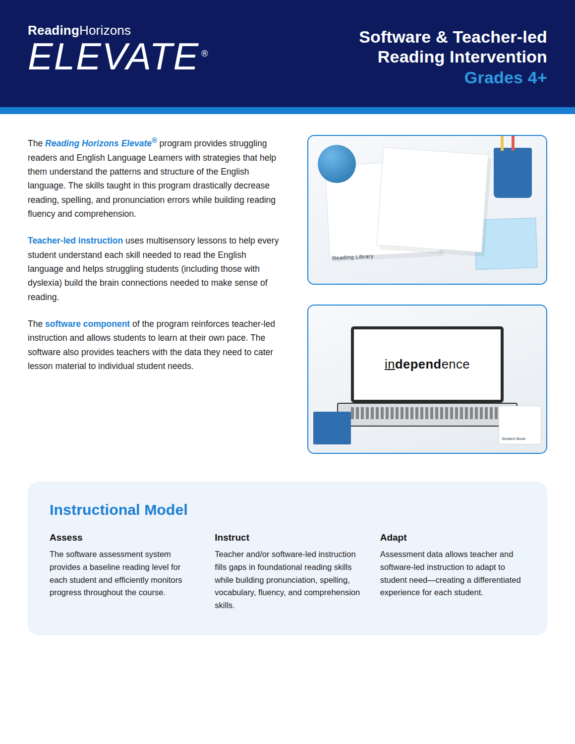Reading Horizons
ELEVATE®
Software & Teacher-led
Reading Intervention Grades 4+
The Reading Horizons Elevate® program provides struggling readers and English Language Learners with strategies that help them understand the patterns and structure of the English language. The skills taught in this program drastically decrease reading, spelling, and pronunciation errors while building reading fluency and comprehension.
Teacher-led instruction uses multisensory lessons to help every student understand each skill needed to read the English language and helps struggling students (including those with dyslexia) build the brain connections needed to make sense of reading.
The software component of the program reinforces teacher-led instruction and allows students to learn at their own pace. The software also provides teachers with the data they need to cater lesson material to individual student needs.
Reading Library
ELEVATE
in dependence
Instructional Model
Assess
The software assessment system provides a baseline reading level for each student and efficiently monitors progress throughout the course.
Instruct
Teacher and/or software-led instruction fills gaps in foundational reading skills while building pronunciation, spelling, vocabulary, fluency, and comprehension skills.
Adapt
Assessment data allows teacher and software-led instruction to adapt to student need—creating a differentiated experience for each student.